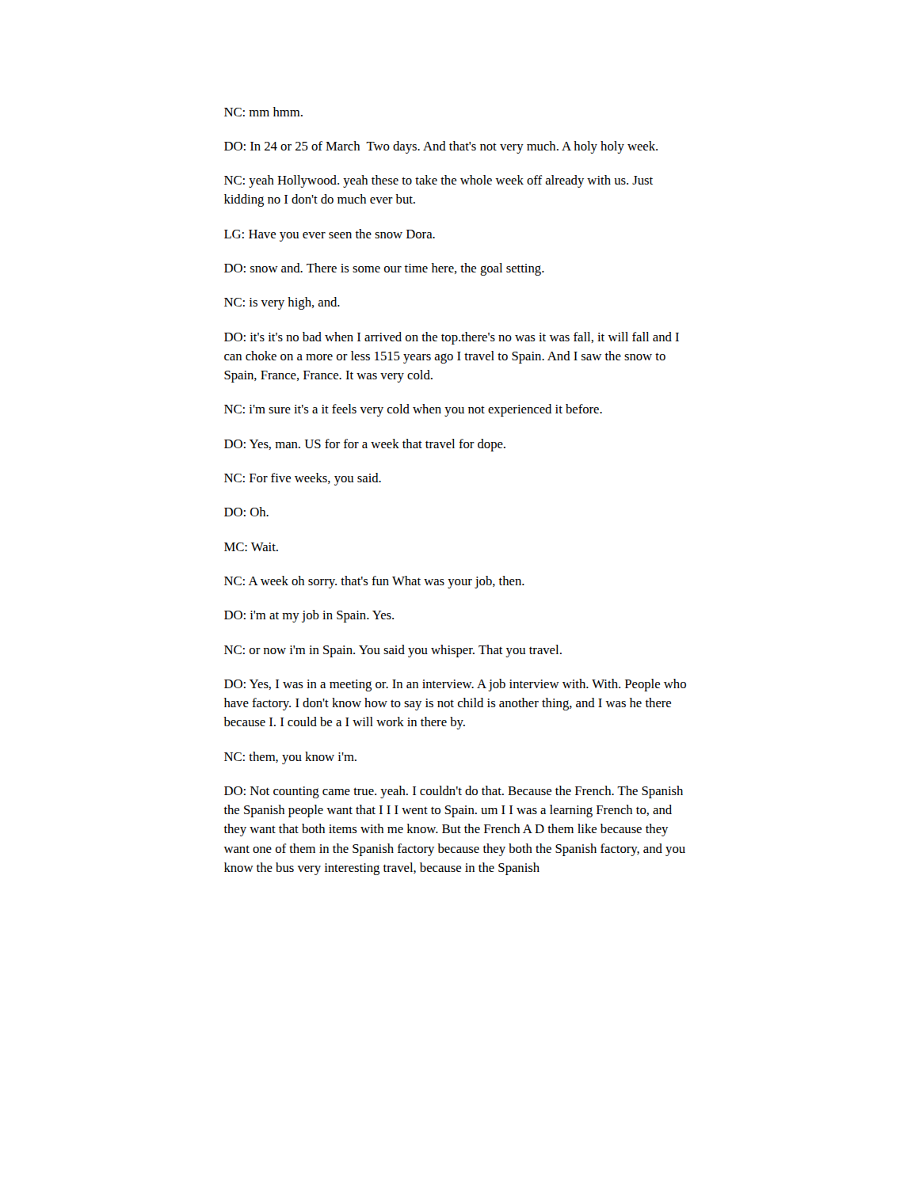NC: mm hmm.
DO: In 24 or 25 of March Two days. And that's not very much. A holy holy week.
NC: yeah Hollywood. yeah these to take the whole week off already with us. Just kidding no I don't do much ever but.
LG: Have you ever seen the snow Dora.
DO: snow and. There is some our time here, the goal setting.
NC: is very high, and.
DO: it's it's no bad when I arrived on the top.there's no was it was fall, it will fall and I can choke on a more or less 1515 years ago I travel to Spain. And I saw the snow to Spain, France, France. It was very cold.
NC: i'm sure it's a it feels very cold when you not experienced it before.
DO: Yes, man. US for for a week that travel for dope.
NC: For five weeks, you said.
DO: Oh.
MC: Wait.
NC: A week oh sorry. that's fun What was your job, then.
DO: i'm at my job in Spain. Yes.
NC: or now i'm in Spain. You said you whisper. That you travel.
DO: Yes, I was in a meeting or. In an interview. A job interview with. With. People who have factory. I don't know how to say is not child is another thing, and I was he there because I. I could be a I will work in there by.
NC: them, you know i'm.
DO: Not counting came true. yeah. I couldn't do that. Because the French. The Spanish the Spanish people want that I I I went to Spain. um I I was a learning French to, and they want that both items with me know. But the French A D them like because they want one of them in the Spanish factory because they both the Spanish factory, and you know the bus very interesting travel, because in the Spanish